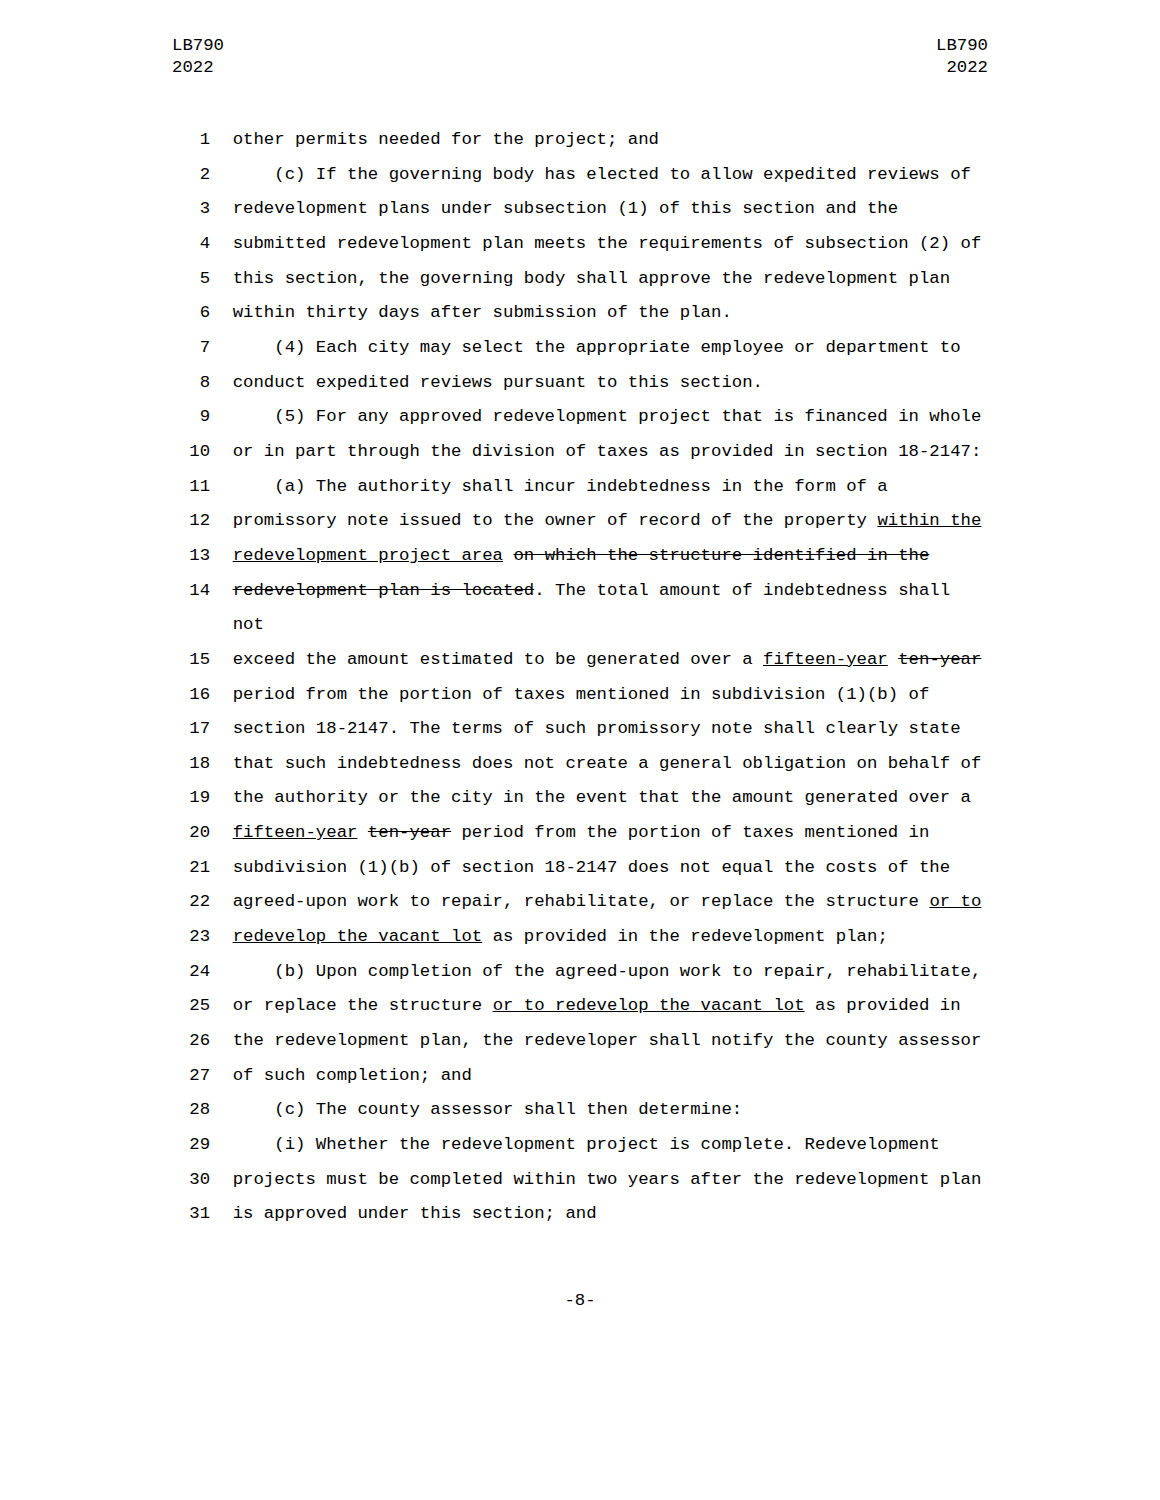LB790
2022
LB790
2022
other permits needed for the project; and
(c) If the governing body has elected to allow expedited reviews of
redevelopment plans under subsection (1) of this section and the
submitted redevelopment plan meets the requirements of subsection (2) of
this section, the governing body shall approve the redevelopment plan
within thirty days after submission of the plan.
(4) Each city may select the appropriate employee or department to
conduct expedited reviews pursuant to this section.
(5) For any approved redevelopment project that is financed in whole
or in part through the division of taxes as provided in section 18-2147:
(a) The authority shall incur indebtedness in the form of a
promissory note issued to the owner of record of the property within the
redevelopment project area on which the structure identified in the
redevelopment plan is located. The total amount of indebtedness shall not
exceed the amount estimated to be generated over a fifteen-year ten-year
period from the portion of taxes mentioned in subdivision (1)(b) of
section 18-2147. The terms of such promissory note shall clearly state
that such indebtedness does not create a general obligation on behalf of
the authority or the city in the event that the amount generated over a
fifteen-year ten-year period from the portion of taxes mentioned in
subdivision (1)(b) of section 18-2147 does not equal the costs of the
agreed-upon work to repair, rehabilitate, or replace the structure or to
redevelop the vacant lot as provided in the redevelopment plan;
(b) Upon completion of the agreed-upon work to repair, rehabilitate,
or replace the structure or to redevelop the vacant lot as provided in
the redevelopment plan, the redeveloper shall notify the county assessor
of such completion; and
(c) The county assessor shall then determine:
(i) Whether the redevelopment project is complete. Redevelopment
projects must be completed within two years after the redevelopment plan
is approved under this section; and
-8-